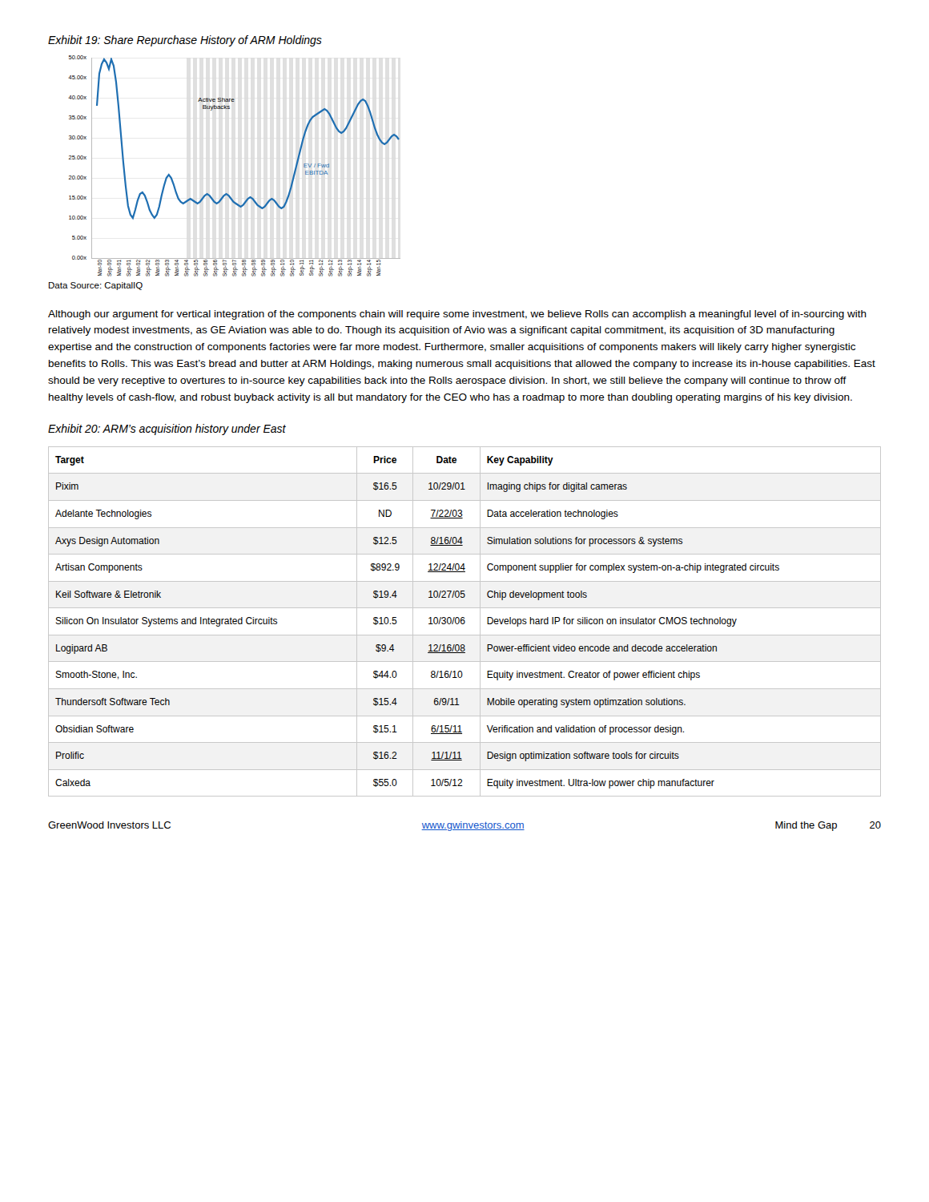Exhibit 19: Share Repurchase History of ARM Holdings
50.00x
45.00x
40.00x
35.00x
30.00x
25.00x
20.00x
15.00x
10.00x
5.00x
0.00x
Active Share
Buybacks
EV / Fwd
EBITDA
Mar-00 Sep-00 Mar-01 Sep-01 Mar-02 Sep-02 Mar-03 Sep-03 Mar-04 Sep-04 Sep-05 Sep-06 Sep-06 Sep-07 Sep-07 Sep-08 Sep-08 Sep-09 Sep-09 Sep-10 Sep-10 Sep-11 Sep-11 Sep-12 Sep-12 Sep-13 Sep-13 Mar-14 Sep-14 Mar-15
Data Source: CapitalIQ
Although our argument for vertical integration of the components chain will require some investment, we believe Rolls can accomplish a meaningful level of in-sourcing with relatively modest investments, as GE Aviation was able to do. Though its acquisition of Avio was a significant capital commitment, its acquisition of 3D manufacturing expertise and the construction of components factories were far more modest. Furthermore, smaller acquisitions of components makers will likely carry higher synergistic benefits to Rolls. This was East’s bread and butter at ARM Holdings, making numerous small acquisitions that allowed the company to increase its in-house capabilities. East should be very receptive to overtures to in-source key capabilities back into the Rolls aerospace division. In short, we still believe the company will continue to throw off healthy levels of cash-flow, and robust buyback activity is all but mandatory for the CEO who has a roadmap to more than doubling operating margins of his key division.
Exhibit 20: ARM’s acquisition history under East
| Target | Price | Date | Key Capability |
| --- | --- | --- | --- |
| Pixim | $16.5 | 10/29/01 | Imaging chips for digital cameras |
| Adelante Technologies | ND | 7/22/03 | Data acceleration technologies |
| Axys Design Automation | $12.5 | 8/16/04 | Simulation solutions for processors & systems |
| Artisan Components | $892.9 | 12/24/04 | Component supplier for complex system-on-a-chip integrated circuits |
| Keil Software & Eletronik | $19.4 | 10/27/05 | Chip development tools |
| Silicon On Insulator Systems and Integrated Circuits | $10.5 | 10/30/06 | Develops hard IP for silicon on insulator CMOS technology |
| Logipard AB | $9.4 | 12/16/08 | Power-efficient video encode and decode acceleration |
| Smooth-Stone, Inc. | $44.0 | 8/16/10 | Equity investment. Creator of power efficient chips |
| Thundersoft Software Tech | $15.4 | 6/9/11 | Mobile operating system optimzation solutions. |
| Obsidian Software | $15.1 | 6/15/11 | Verification and validation of processor design. |
| Prolific | $16.2 | 11/1/11 | Design optimization software tools for circuits |
| Calxeda | $55.0 | 10/5/12 | Equity investment. Ultra-low power chip manufacturer |
GreenWood Investors LLC
www.gwinvestors.com
Mind the Gap 20